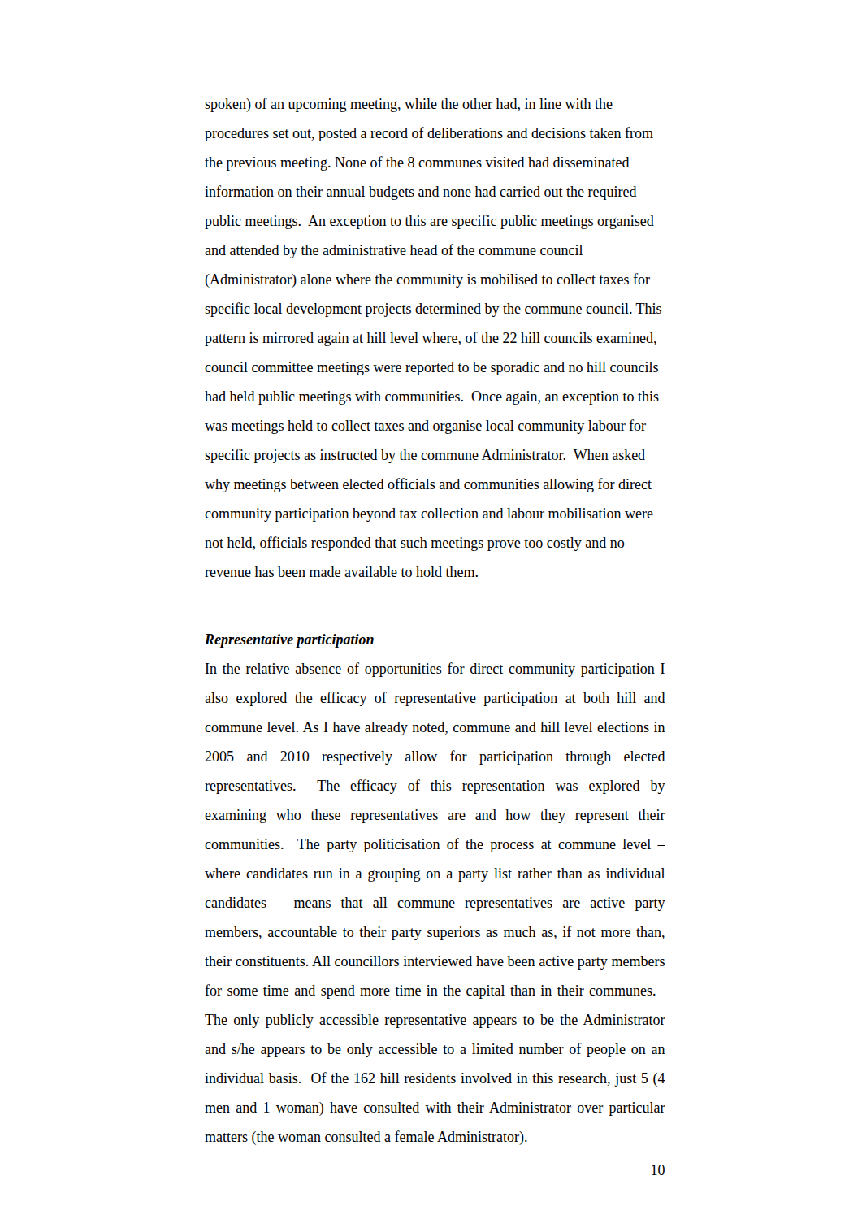spoken) of an upcoming meeting, while the other had, in line with the procedures set out, posted a record of deliberations and decisions taken from the previous meeting. None of the 8 communes visited had disseminated information on their annual budgets and none had carried out the required public meetings. An exception to this are specific public meetings organised and attended by the administrative head of the commune council (Administrator) alone where the community is mobilised to collect taxes for specific local development projects determined by the commune council. This pattern is mirrored again at hill level where, of the 22 hill councils examined, council committee meetings were reported to be sporadic and no hill councils had held public meetings with communities. Once again, an exception to this was meetings held to collect taxes and organise local community labour for specific projects as instructed by the commune Administrator. When asked why meetings between elected officials and communities allowing for direct community participation beyond tax collection and labour mobilisation were not held, officials responded that such meetings prove too costly and no revenue has been made available to hold them.
Representative participation
In the relative absence of opportunities for direct community participation I also explored the efficacy of representative participation at both hill and commune level. As I have already noted, commune and hill level elections in 2005 and 2010 respectively allow for participation through elected representatives. The efficacy of this representation was explored by examining who these representatives are and how they represent their communities. The party politicisation of the process at commune level – where candidates run in a grouping on a party list rather than as individual candidates – means that all commune representatives are active party members, accountable to their party superiors as much as, if not more than, their constituents. All councillors interviewed have been active party members for some time and spend more time in the capital than in their communes. The only publicly accessible representative appears to be the Administrator and s/he appears to be only accessible to a limited number of people on an individual basis. Of the 162 hill residents involved in this research, just 5 (4 men and 1 woman) have consulted with their Administrator over particular matters (the woman consulted a female Administrator).
10